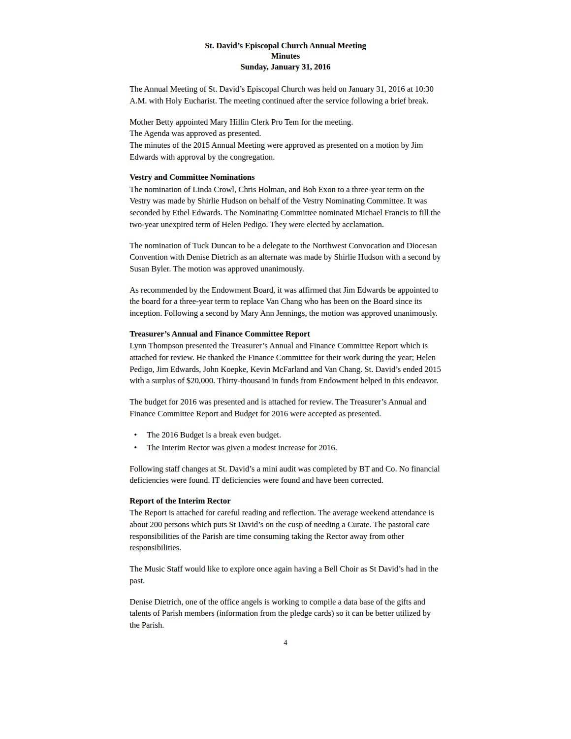St. David’s Episcopal Church Annual Meeting Minutes Sunday, January 31, 2016
The Annual Meeting of St. David’s Episcopal Church was held on January 31, 2016 at 10:30 A.M. with Holy Eucharist. The meeting continued after the service following a brief break.
Mother Betty appointed Mary Hillin Clerk Pro Tem for the meeting.
The Agenda was approved as presented.
The minutes of the 2015 Annual Meeting were approved as presented on a motion by Jim Edwards with approval by the congregation.
Vestry and Committee Nominations
The nomination of Linda Crowl, Chris Holman, and Bob Exon to a three-year term on the Vestry was made by Shirlie Hudson on behalf of the Vestry Nominating Committee. It was seconded by Ethel Edwards. The Nominating Committee nominated Michael Francis to fill the two-year unexpired term of Helen Pedigo. They were elected by acclamation.
The nomination of Tuck Duncan to be a delegate to the Northwest Convocation and Diocesan Convention with Denise Dietrich as an alternate was made by Shirlie Hudson with a second by Susan Byler. The motion was approved unanimously.
As recommended by the Endowment Board, it was affirmed that Jim Edwards be appointed to the board for a three-year term to replace Van Chang who has been on the Board since its inception. Following a second by Mary Ann Jennings, the motion was approved unanimously.
Treasurer’s Annual and Finance Committee Report
Lynn Thompson presented the Treasurer’s Annual and Finance Committee Report which is attached for review. He thanked the Finance Committee for their work during the year; Helen Pedigo, Jim Edwards, John Koepke, Kevin McFarland and Van Chang. St. David’s ended 2015 with a surplus of $20,000. Thirty-thousand in funds from Endowment helped in this endeavor.
The budget for 2016 was presented and is attached for review. The Treasurer’s Annual and Finance Committee Report and Budget for 2016 were accepted as presented.
The 2016 Budget is a break even budget.
The Interim Rector was given a modest increase for 2016.
Following staff changes at St. David’s a mini audit was completed by BT and Co. No financial deficiencies were found. IT deficiencies were found and have been corrected.
Report of the Interim Rector
The Report is attached for careful reading and reflection. The average weekend attendance is about 200 persons which puts St David’s on the cusp of needing a Curate. The pastoral care responsibilities of the Parish are time consuming taking the Rector away from other responsibilities.
The Music Staff would like to explore once again having a Bell Choir as St David’s had in the past.
Denise Dietrich, one of the office angels is working to compile a data base of the gifts and talents of Parish members (information from the pledge cards) so it can be better utilized by the Parish.
4